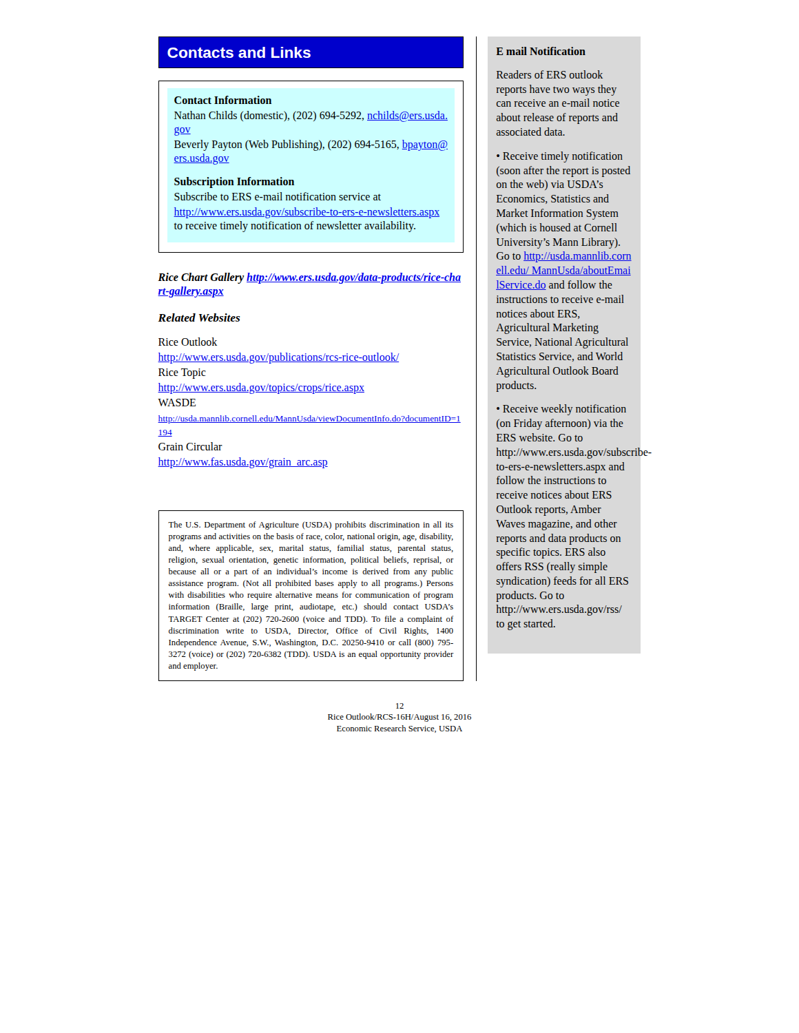Contacts and Links
Contact Information
Nathan Childs (domestic), (202) 694-5292, nchilds@ers.usda.gov
Beverly Payton (Web Publishing), (202) 694-5165, bpayton@ers.usda.gov
Subscription Information
Subscribe to ERS e-mail notification service at
http://www.ers.usda.gov/subscribe-to-ers-e-newsletters.aspx to receive timely notification of newsletter availability.
Rice Chart Gallery http://www.ers.usda.gov/data-products/rice-chart-gallery.aspx
Related Websites
Rice Outlook
http://www.ers.usda.gov/publications/rcs-rice-outlook/
Rice Topic
http://www.ers.usda.gov/topics/crops/rice.aspx
WASDE
http://usda.mannlib.cornell.edu/MannUsda/viewDocumentInfo.do?documentID=1194
Grain Circular
http://www.fas.usda.gov/grain_arc.asp
The U.S. Department of Agriculture (USDA) prohibits discrimination in all its programs and activities on the basis of race, color, national origin, age, disability, and, where applicable, sex, marital status, familial status, parental status, religion, sexual orientation, genetic information, political beliefs, reprisal, or because all or a part of an individual’s income is derived from any public assistance program. (Not all prohibited bases apply to all programs.) Persons with disabilities who require alternative means for communication of program information (Braille, large print, audiotape, etc.) should contact USDA’s TARGET Center at (202) 720-2600 (voice and TDD). To file a complaint of discrimination write to USDA, Director, Office of Civil Rights, 1400 Independence Avenue, S.W., Washington, D.C. 20250-9410 or call (800) 795-3272 (voice) or (202) 720-6382 (TDD). USDA is an equal opportunity provider and employer.
E mail Notification
Readers of ERS outlook reports have two ways they can receive an e-mail notice about release of reports and associated data.
• Receive timely notification (soon after the report is posted on the web) via USDA’s Economics, Statistics and Market Information System (which is housed at Cornell University’s Mann Library). Go to http://usda.mannlib.cornell.edu/ MannUsda/aboutEmailService.do and follow the instructions to receive e-mail notices about ERS, Agricultural Marketing Service, National Agricultural Statistics Service, and World Agricultural Outlook Board products.
• Receive weekly notification (on Friday afternoon) via the ERS website. Go to http://www.ers.usda.gov/subscribe-to-ers-e-newsletters.aspx and follow the instructions to receive notices about ERS Outlook reports, Amber Waves magazine, and other reports and data products on specific topics. ERS also offers RSS (really simple syndication) feeds for all ERS products. Go to http://www.ers.usda.gov/rss/ to get started.
12
Rice Outlook/RCS-16H/August 16, 2016
Economic Research Service, USDA